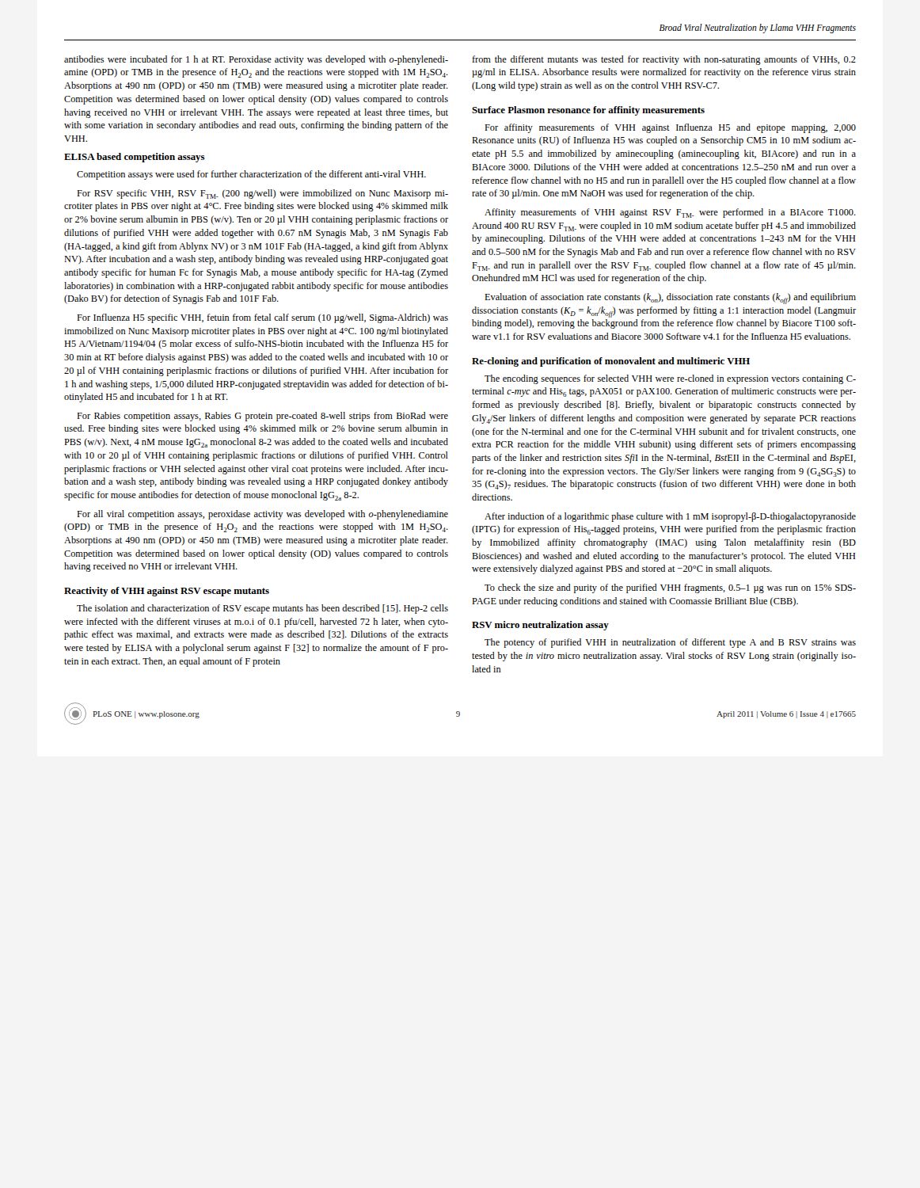Broad Viral Neutralization by Llama VHH Fragments
antibodies were incubated for 1 h at RT. Peroxidase activity was developed with o-phenylenediamine (OPD) or TMB in the presence of H2O2 and the reactions were stopped with 1M H2SO4. Absorptions at 490 nm (OPD) or 450 nm (TMB) were measured using a microtiter plate reader. Competition was determined based on lower optical density (OD) values compared to controls having received no VHH or irrelevant VHH. The assays were repeated at least three times, but with some variation in secondary antibodies and read outs, confirming the binding pattern of the VHH.
ELISA based competition assays
Competition assays were used for further characterization of the different anti-viral VHH.
For RSV specific VHH, RSV FTM- (200 ng/well) were immobilized on Nunc Maxisorp microtiter plates in PBS over night at 4°C. Free binding sites were blocked using 4% skimmed milk or 2% bovine serum albumin in PBS (w/v). Ten or 20 µl VHH containing periplasmic fractions or dilutions of purified VHH were added together with 0.67 nM Synagis Mab, 3 nM Synagis Fab (HA-tagged, a kind gift from Ablynx NV) or 3 nM 101F Fab (HA-tagged, a kind gift from Ablynx NV). After incubation and a wash step, antibody binding was revealed using HRP-conjugated goat antibody specific for human Fc for Synagis Mab, a mouse antibody specific for HA-tag (Zymed laboratories) in combination with a HRP-conjugated rabbit antibody specific for mouse antibodies (Dako BV) for detection of Synagis Fab and 101F Fab.
For Influenza H5 specific VHH, fetuin from fetal calf serum (10 µg/well, Sigma-Aldrich) was immobilized on Nunc Maxisorp microtiter plates in PBS over night at 4°C. 100 ng/ml biotinylated H5 A/Vietnam/1194/04 (5 molar excess of sulfo-NHS-biotin incubated with the Influenza H5 for 30 min at RT before dialysis against PBS) was added to the coated wells and incubated with 10 or 20 µl of VHH containing periplasmic fractions or dilutions of purified VHH. After incubation for 1 h and washing steps, 1/5,000 diluted HRP-conjugated streptavidin was added for detection of biotinylated H5 and incubated for 1 h at RT.
For Rabies competition assays, Rabies G protein pre-coated 8-well strips from BioRad were used. Free binding sites were blocked using 4% skimmed milk or 2% bovine serum albumin in PBS (w/v). Next, 4 nM mouse IgG2a monoclonal 8-2 was added to the coated wells and incubated with 10 or 20 µl of VHH containing periplasmic fractions or dilutions of purified VHH. Control periplasmic fractions or VHH selected against other viral coat proteins were included. After incubation and a wash step, antibody binding was revealed using a HRP conjugated donkey antibody specific for mouse antibodies for detection of mouse monoclonal IgG2a 8-2.
For all viral competition assays, peroxidase activity was developed with o-phenylenediamine (OPD) or TMB in the presence of H2O2 and the reactions were stopped with 1M H2SO4. Absorptions at 490 nm (OPD) or 450 nm (TMB) were measured using a microtiter plate reader. Competition was determined based on lower optical density (OD) values compared to controls having received no VHH or irrelevant VHH.
Reactivity of VHH against RSV escape mutants
The isolation and characterization of RSV escape mutants has been described [15]. Hep-2 cells were infected with the different viruses at m.o.i of 0.1 pfu/cell, harvested 72 h later, when cytopathic effect was maximal, and extracts were made as described [32]. Dilutions of the extracts were tested by ELISA with a polyclonal serum against F [32] to normalize the amount of F protein in each extract. Then, an equal amount of F protein
from the different mutants was tested for reactivity with non-saturating amounts of VHHs, 0.2 µg/ml in ELISA. Absorbance results were normalized for reactivity on the reference virus strain (Long wild type) strain as well as on the control VHH RSV-C7.
Surface Plasmon resonance for affinity measurements
For affinity measurements of VHH against Influenza H5 and epitope mapping, 2,000 Resonance units (RU) of Influenza H5 was coupled on a Sensorchip CM5 in 10 mM sodium acetate pH 5.5 and immobilized by aminecoupling (aminecoupling kit, BIAcore) and run in a BIAcore 3000. Dilutions of the VHH were added at concentrations 12.5–250 nM and run over a reference flow channel with no H5 and run in parallell over the H5 coupled flow channel at a flow rate of 30 µl/min. One mM NaOH was used for regeneration of the chip.
Affinity measurements of VHH against RSV FTM- were performed in a BIAcore T1000. Around 400 RU RSV FTM- were coupled in 10 mM sodium acetate buffer pH 4.5 and immobilized by aminecoupling. Dilutions of the VHH were added at concentrations 1–243 nM for the VHH and 0.5–500 nM for the Synagis Mab and Fab and run over a reference flow channel with no RSV FTM- and run in parallell over the RSV FTM- coupled flow channel at a flow rate of 45 µl/min. Onehundred mM HCl was used for regeneration of the chip.
Evaluation of association rate constants (kon), dissociation rate constants (koff) and equilibrium dissociation constants (KD = kon/koff) was performed by fitting a 1:1 interaction model (Langmuir binding model), removing the background from the reference flow channel by Biacore T100 software v1.1 for RSV evaluations and Biacore 3000 Software v4.1 for the Influenza H5 evaluations.
Re-cloning and purification of monovalent and multimeric VHH
The encoding sequences for selected VHH were re-cloned in expression vectors containing C-terminal c-myc and His6 tags, pAX051 or pAX100. Generation of multimeric constructs were performed as previously described [8]. Briefly, bivalent or biparatopic constructs connected by Gly4/Ser linkers of different lengths and composition were generated by separate PCR reactions (one for the N-terminal and one for the C-terminal VHH subunit and for trivalent constructs, one extra PCR reaction for the middle VHH subunit) using different sets of primers encompassing parts of the linker and restriction sites Sfi I in the N-terminal, Bst EII in the C-terminal and Bsp EI, for re-cloning into the expression vectors. The Gly/Ser linkers were ranging from 9 (G4SG3S) to 35 (G4S)7 residues. The biparatopic constructs (fusion of two different VHH) were done in both directions.
After induction of a logarithmic phase culture with 1 mM isopropyl-β-D-thiogalactopyranoside (IPTG) for expression of His6-tagged proteins, VHH were purified from the periplasmic fraction by Immobilized affinity chromatography (IMAC) using Talon metalaffinity resin (BD Biosciences) and washed and eluted according to the manufacturer’s protocol. The eluted VHH were extensively dialyzed against PBS and stored at −20°C in small aliquots.
To check the size and purity of the purified VHH fragments, 0.5–1 µg was run on 15% SDS-PAGE under reducing conditions and stained with Coomassie Brilliant Blue (CBB).
RSV micro neutralization assay
The potency of purified VHH in neutralization of different type A and B RSV strains was tested by the in vitro micro neutralization assay. Viral stocks of RSV Long strain (originally isolated in
PLoS ONE | www.plosone.org
9
April 2011 | Volume 6 | Issue 4 | e17665